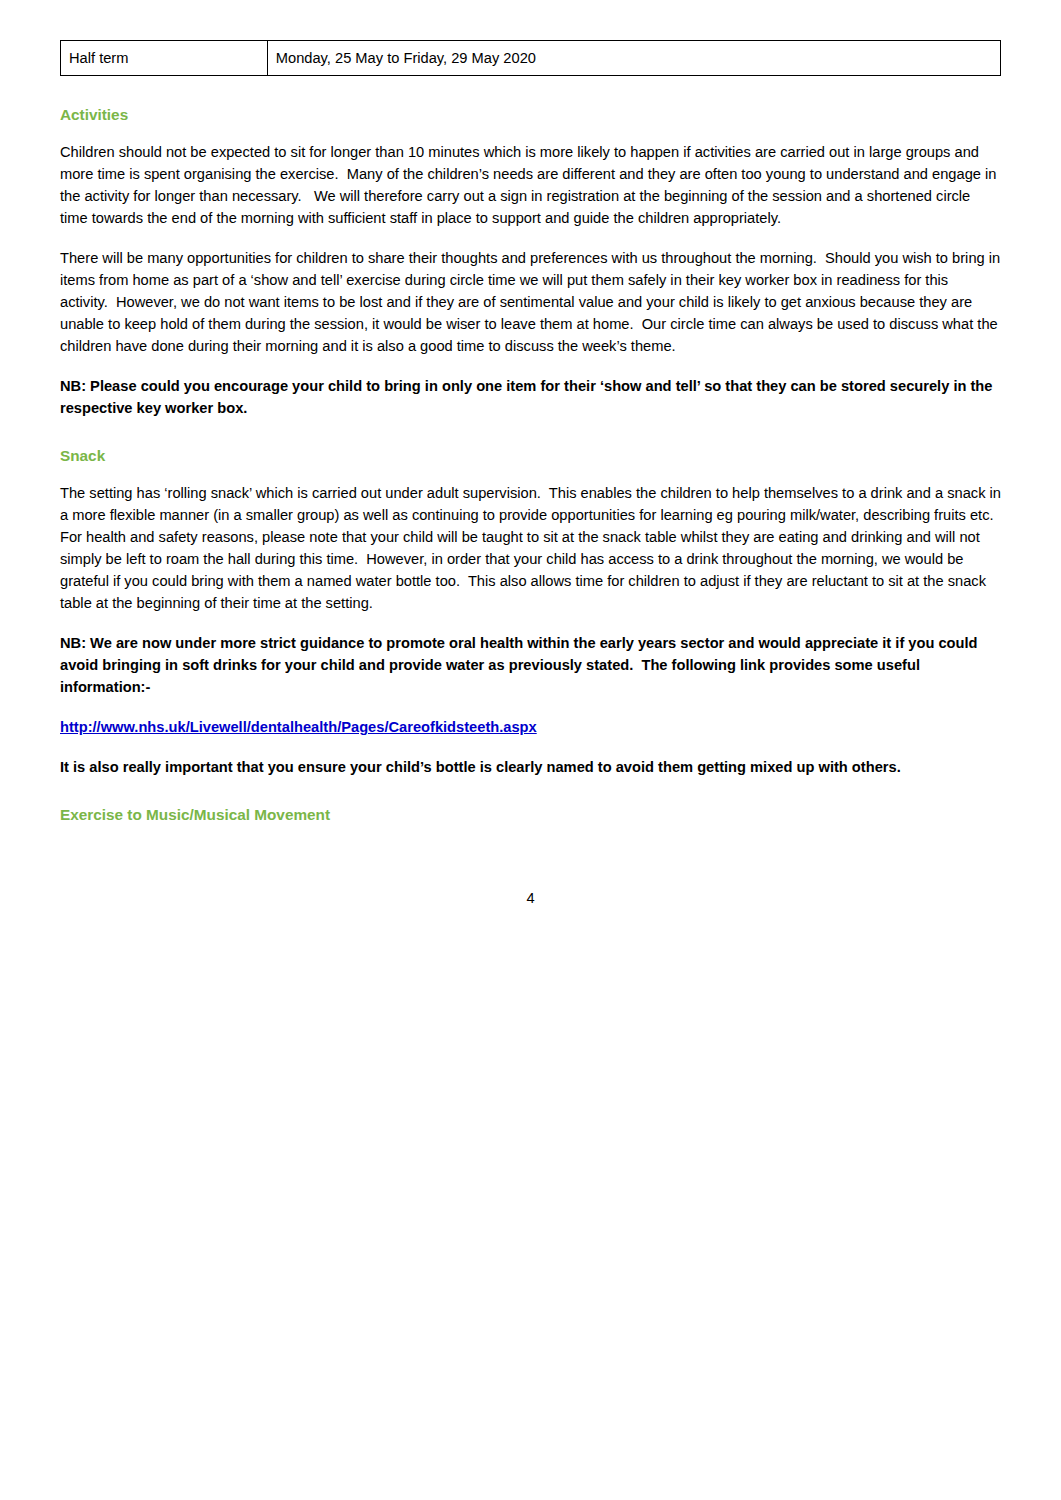| Half term | Monday, 25 May to Friday, 29 May 2020 |
Activities
Children should not be expected to sit for longer than 10 minutes which is more likely to happen if activities are carried out in large groups and more time is spent organising the exercise. Many of the children’s needs are different and they are often too young to understand and engage in the activity for longer than necessary. We will therefore carry out a sign in registration at the beginning of the session and a shortened circle time towards the end of the morning with sufficient staff in place to support and guide the children appropriately.
There will be many opportunities for children to share their thoughts and preferences with us throughout the morning. Should you wish to bring in items from home as part of a ‘show and tell’ exercise during circle time we will put them safely in their key worker box in readiness for this activity. However, we do not want items to be lost and if they are of sentimental value and your child is likely to get anxious because they are unable to keep hold of them during the session, it would be wiser to leave them at home. Our circle time can always be used to discuss what the children have done during their morning and it is also a good time to discuss the week’s theme.
NB: Please could you encourage your child to bring in only one item for their ‘show and tell’ so that they can be stored securely in the respective key worker box.
Snack
The setting has ‘rolling snack’ which is carried out under adult supervision. This enables the children to help themselves to a drink and a snack in a more flexible manner (in a smaller group) as well as continuing to provide opportunities for learning eg pouring milk/water, describing fruits etc. For health and safety reasons, please note that your child will be taught to sit at the snack table whilst they are eating and drinking and will not simply be left to roam the hall during this time. However, in order that your child has access to a drink throughout the morning, we would be grateful if you could bring with them a named water bottle too. This also allows time for children to adjust if they are reluctant to sit at the snack table at the beginning of their time at the setting.
NB: We are now under more strict guidance to promote oral health within the early years sector and would appreciate it if you could avoid bringing in soft drinks for your child and provide water as previously stated. The following link provides some useful information:-
http://www.nhs.uk/Livewell/dentalhealth/Pages/Careofkidsteeth.aspx
It is also really important that you ensure your child’s bottle is clearly named to avoid them getting mixed up with others.
Exercise to Music/Musical Movement
4